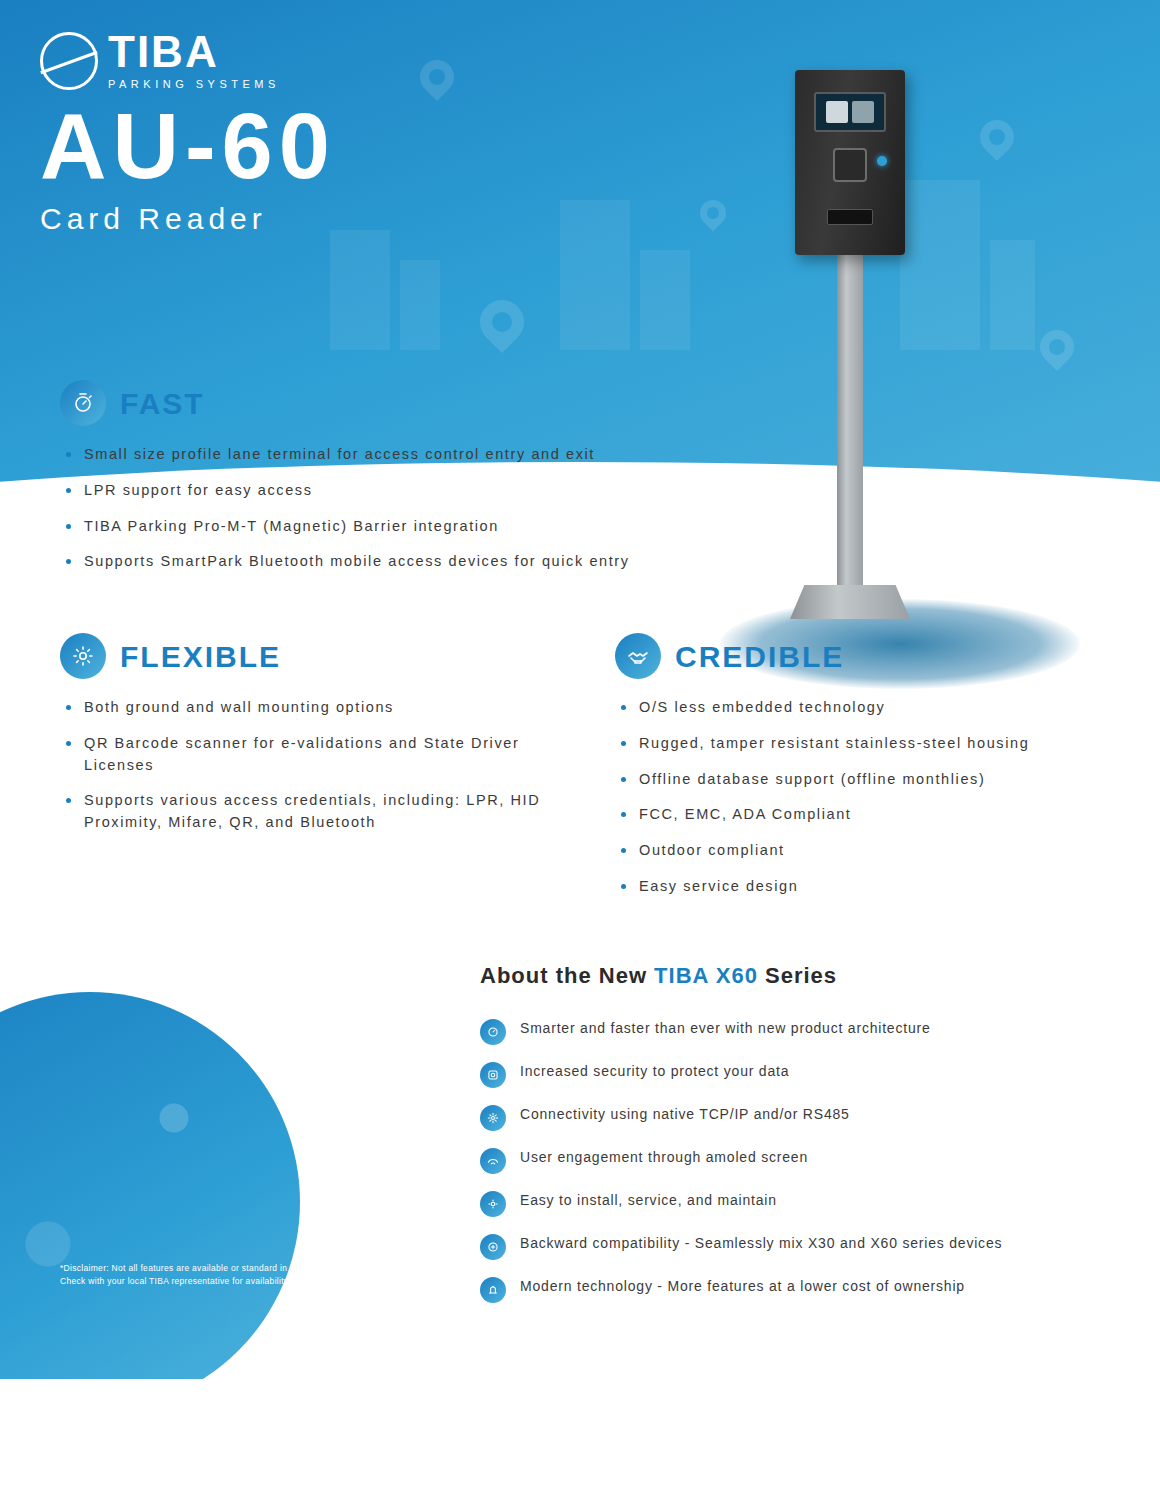TIBA
PARKING SYSTEMS
AU-60
Card Reader
FAST
Small size profile lane terminal for access control entry and exit
LPR support for easy access
TIBA Parking Pro-M-T (Magnetic) Barrier integration
Supports SmartPark Bluetooth mobile access devices for quick entry
FLEXIBLE
Both ground and wall mounting options
QR Barcode scanner for e-validations and State Driver Licenses
Supports various access credentials, including: LPR, HID Proximity, Mifare, QR, and Bluetooth
CREDIBLE
O/S less embedded technology
Rugged, tamper resistant stainless-steel housing
Offline database support (offline monthlies)
FCC, EMC, ADA Compliant
Outdoor compliant
Easy service design
*Disclaimer: Not all features are available or standard in all regions. Check with your local TIBA representative for availability.
About the New TIBA X60 Series
Smarter and faster than ever with new product architecture
Increased security to protect your data
Connectivity using native TCP/IP and/or RS485
User engagement through amoled screen
Easy to install, service, and maintain
Backward compatibility - Seamlessly mix X30 and X60 series devices
Modern technology - More features at a lower cost of ownership